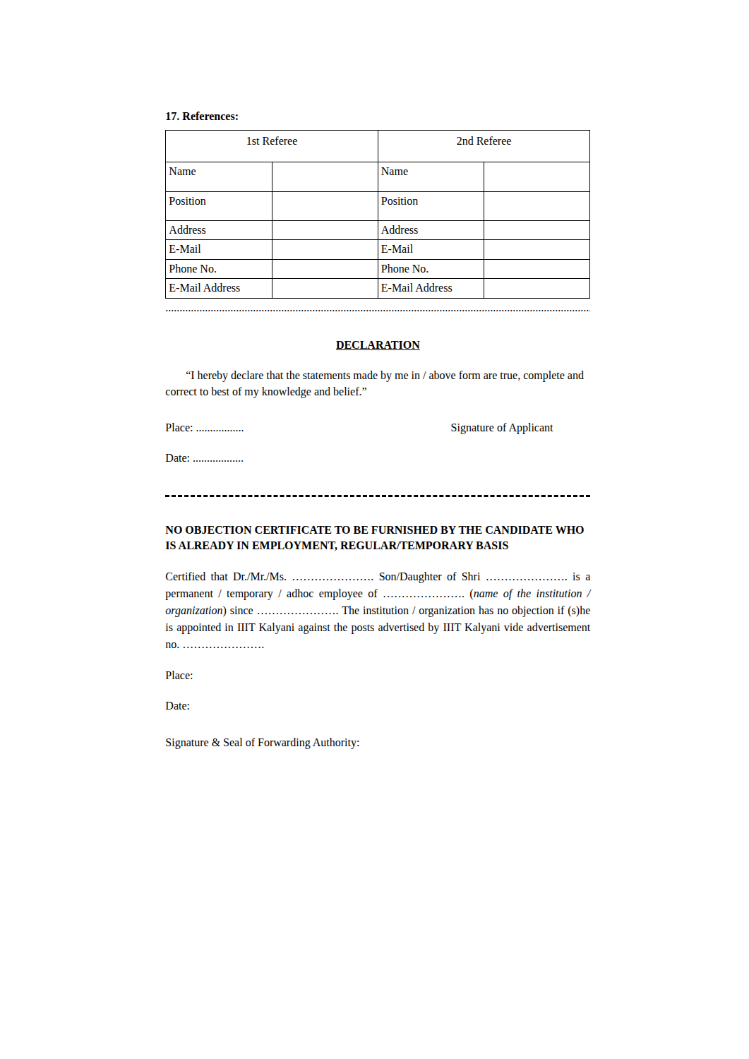17. References:
| 1st Referee | 2nd Referee |
| --- | --- |
| Name | | Name | |
| Position | | Position | |
| Address | | Address | |
| E-Mail | | E-Mail | |
| Phone No. | | Phone No. | |
| E-Mail Address | | E-Mail Address | |
..........................................................................................................................................................................
DECLARATION
“I hereby declare that the statements made by me in / above form are true, complete and correct to best of my knowledge and belief.”
Place: .................
Signature of Applicant
Date: ..................
NO OBJECTION CERTIFICATE TO BE FURNISHED BY THE CANDIDATE WHO IS ALREADY IN EMPLOYMENT, REGULAR/TEMPORARY BASIS
Certified that Dr./Mr./Ms. …………………. Son/Daughter of Shri …………………. is a permanent / temporary / adhoc employee of …………………. (name of the institution / organization) since …………………. The institution / organization has no objection if (s)he is appointed in IIIT Kalyani against the posts advertised by IIIT Kalyani vide advertisement no. ………………….
Place:
Date:
Signature & Seal of Forwarding Authority: